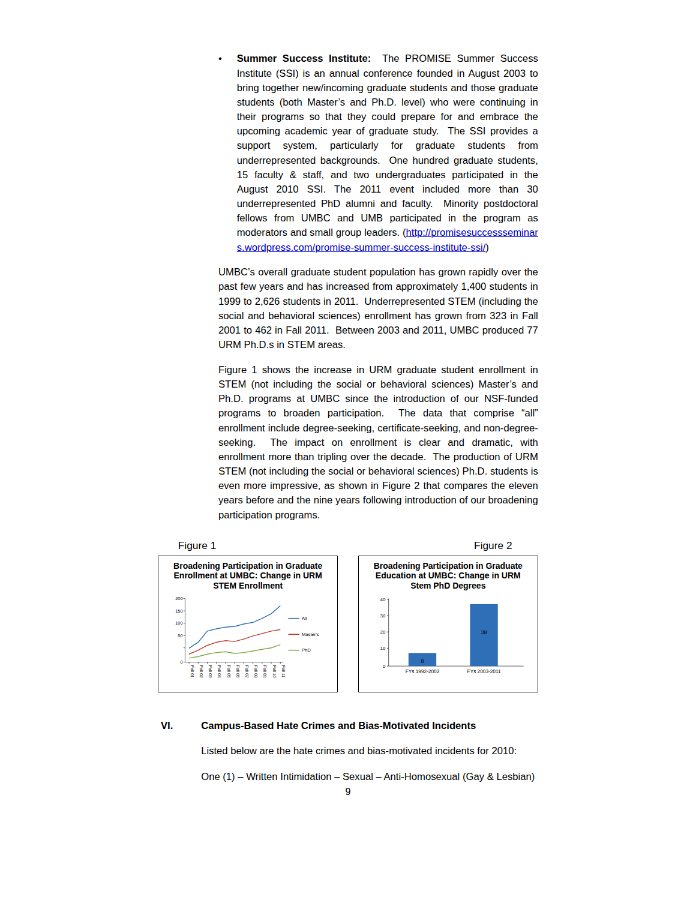Summer Success Institute: The PROMISE Summer Success Institute (SSI) is an annual conference founded in August 2003 to bring together new/incoming graduate students and those graduate students (both Master’s and Ph.D. level) who were continuing in their programs so that they could prepare for and embrace the upcoming academic year of graduate study. The SSI provides a support system, particularly for graduate students from underrepresented backgrounds. One hundred graduate students, 15 faculty & staff, and two undergraduates participated in the August 2010 SSI. The 2011 event included more than 30 underrepresented PhD alumni and faculty. Minority postdoctoral fellows from UMBC and UMB participated in the program as moderators and small group leaders. (http://promisesuccessseminars.wordpress.com/promise-summer-success-institute-ssi/)
UMBC’s overall graduate student population has grown rapidly over the past few years and has increased from approximately 1,400 students in 1999 to 2,626 students in 2011. Underrepresented STEM (including the social and behavioral sciences) enrollment has grown from 323 in Fall 2001 to 462 in Fall 2011. Between 2003 and 2011, UMBC produced 77 URM Ph.D.s in STEM areas.
Figure 1 shows the increase in URM graduate student enrollment in STEM (not including the social or behavioral sciences) Master’s and Ph.D. programs at UMBC since the introduction of our NSF-funded programs to broaden participation. The data that comprise “all” enrollment include degree-seeking, certificate-seeking, and non-degree-seeking. The impact on enrollment is clear and dramatic, with enrollment more than tripling over the decade. The production of URM STEM (not including the social or behavioral sciences) Ph.D. students is even more impressive, as shown in Figure 2 that compares the eleven years before and the nine years following introduction of our broadening participation programs.
Figure 1
Broadening Participation in Graduate Enrollment at UMBC: Change in URM STEM Enrollment
200 150 100 50 0 Fall 01 Fall 02 Fall 03 Fall 04 Fall 05 Fall 06 Fall 07 Fall 08 Fall 09 Fall 10 Fall 11 All Master's PhD
Figure 2
Broadening Participation in Graduate Education at UMBC: Change in URM Stem PhD Degrees
40 30 20 10 0 8 38 FYs 1992-2002 FYs 2003-2011
VI.
Campus-Based Hate Crimes and Bias-Motivated Incidents
Listed below are the hate crimes and bias-motivated incidents for 2010:
One (1) – Written Intimidation – Sexual – Anti-Homosexual (Gay & Lesbian)
9